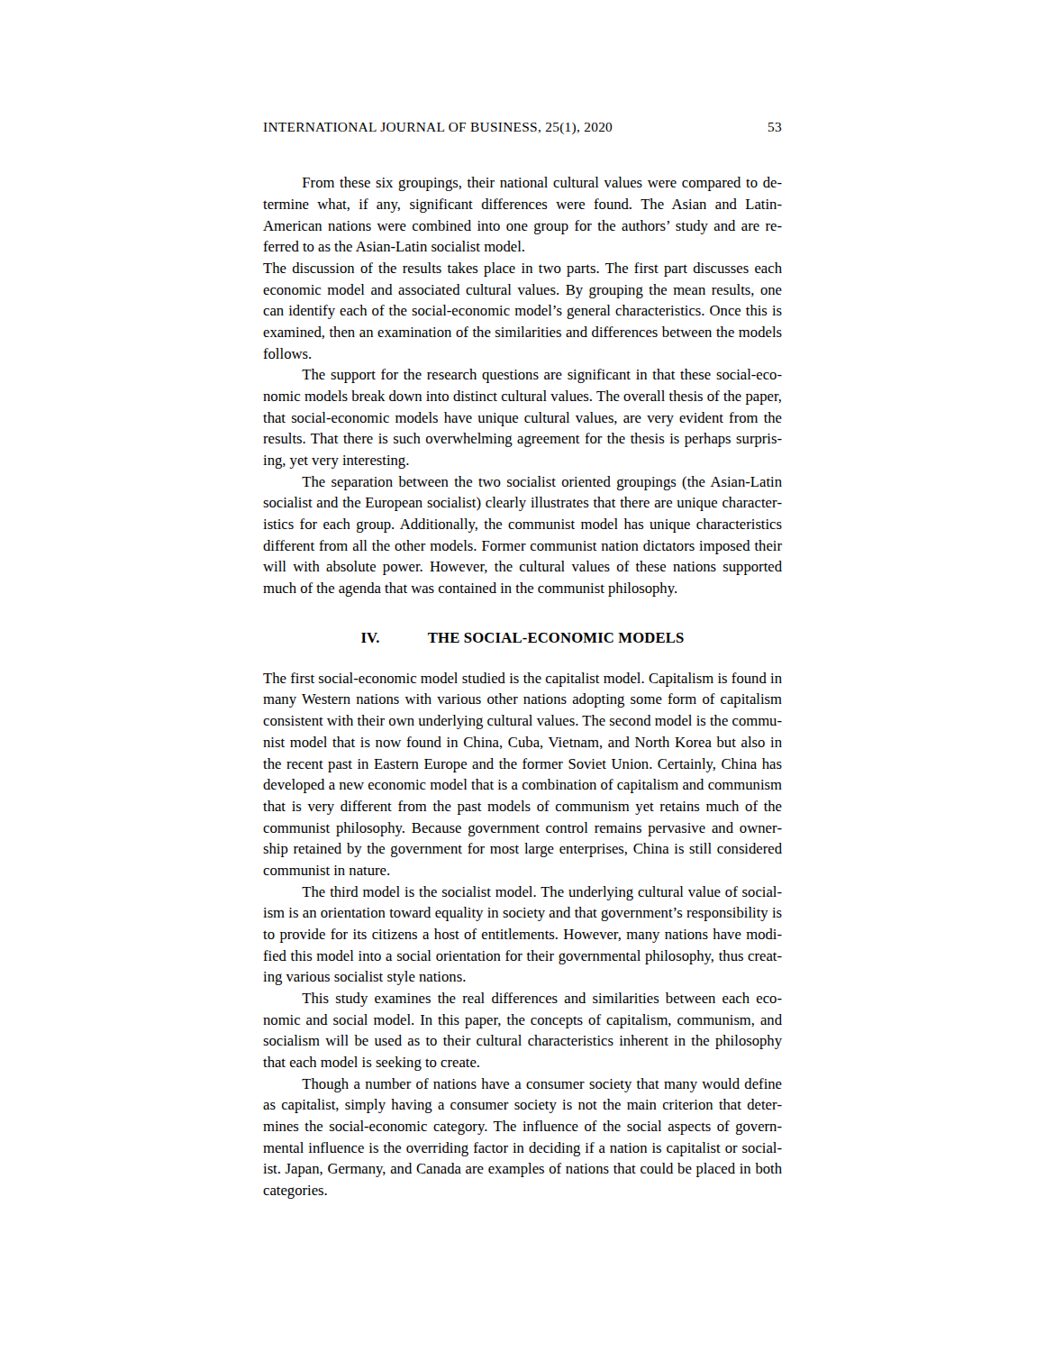International Journal of Business, 25(1), 2020 53
From these six groupings, their national cultural values were compared to determine what, if any, significant differences were found. The Asian and Latin-American nations were combined into one group for the authors’ study and are referred to as the Asian-Latin socialist model.
The discussion of the results takes place in two parts. The first part discusses each economic model and associated cultural values. By grouping the mean results, one can identify each of the social-economic model’s general characteristics. Once this is examined, then an examination of the similarities and differences between the models follows.
The support for the research questions are significant in that these social-economic models break down into distinct cultural values. The overall thesis of the paper, that social-economic models have unique cultural values, are very evident from the results. That there is such overwhelming agreement for the thesis is perhaps surprising, yet very interesting.
The separation between the two socialist oriented groupings (the Asian-Latin socialist and the European socialist) clearly illustrates that there are unique characteristics for each group. Additionally, the communist model has unique characteristics different from all the other models. Former communist nation dictators imposed their will with absolute power. However, the cultural values of these nations supported much of the agenda that was contained in the communist philosophy.
IV. The Social-Economic Models
The first social-economic model studied is the capitalist model. Capitalism is found in many Western nations with various other nations adopting some form of capitalism consistent with their own underlying cultural values. The second model is the communist model that is now found in China, Cuba, Vietnam, and North Korea but also in the recent past in Eastern Europe and the former Soviet Union. Certainly, China has developed a new economic model that is a combination of capitalism and communism that is very different from the past models of communism yet retains much of the communist philosophy. Because government control remains pervasive and ownership retained by the government for most large enterprises, China is still considered communist in nature.
The third model is the socialist model. The underlying cultural value of socialism is an orientation toward equality in society and that government’s responsibility is to provide for its citizens a host of entitlements. However, many nations have modified this model into a social orientation for their governmental philosophy, thus creating various socialist style nations.
This study examines the real differences and similarities between each economic and social model. In this paper, the concepts of capitalism, communism, and socialism will be used as to their cultural characteristics inherent in the philosophy that each model is seeking to create.
Though a number of nations have a consumer society that many would define as capitalist, simply having a consumer society is not the main criterion that determines the social-economic category. The influence of the social aspects of governmental influence is the overriding factor in deciding if a nation is capitalist or socialist. Japan, Germany, and Canada are examples of nations that could be placed in both categories.